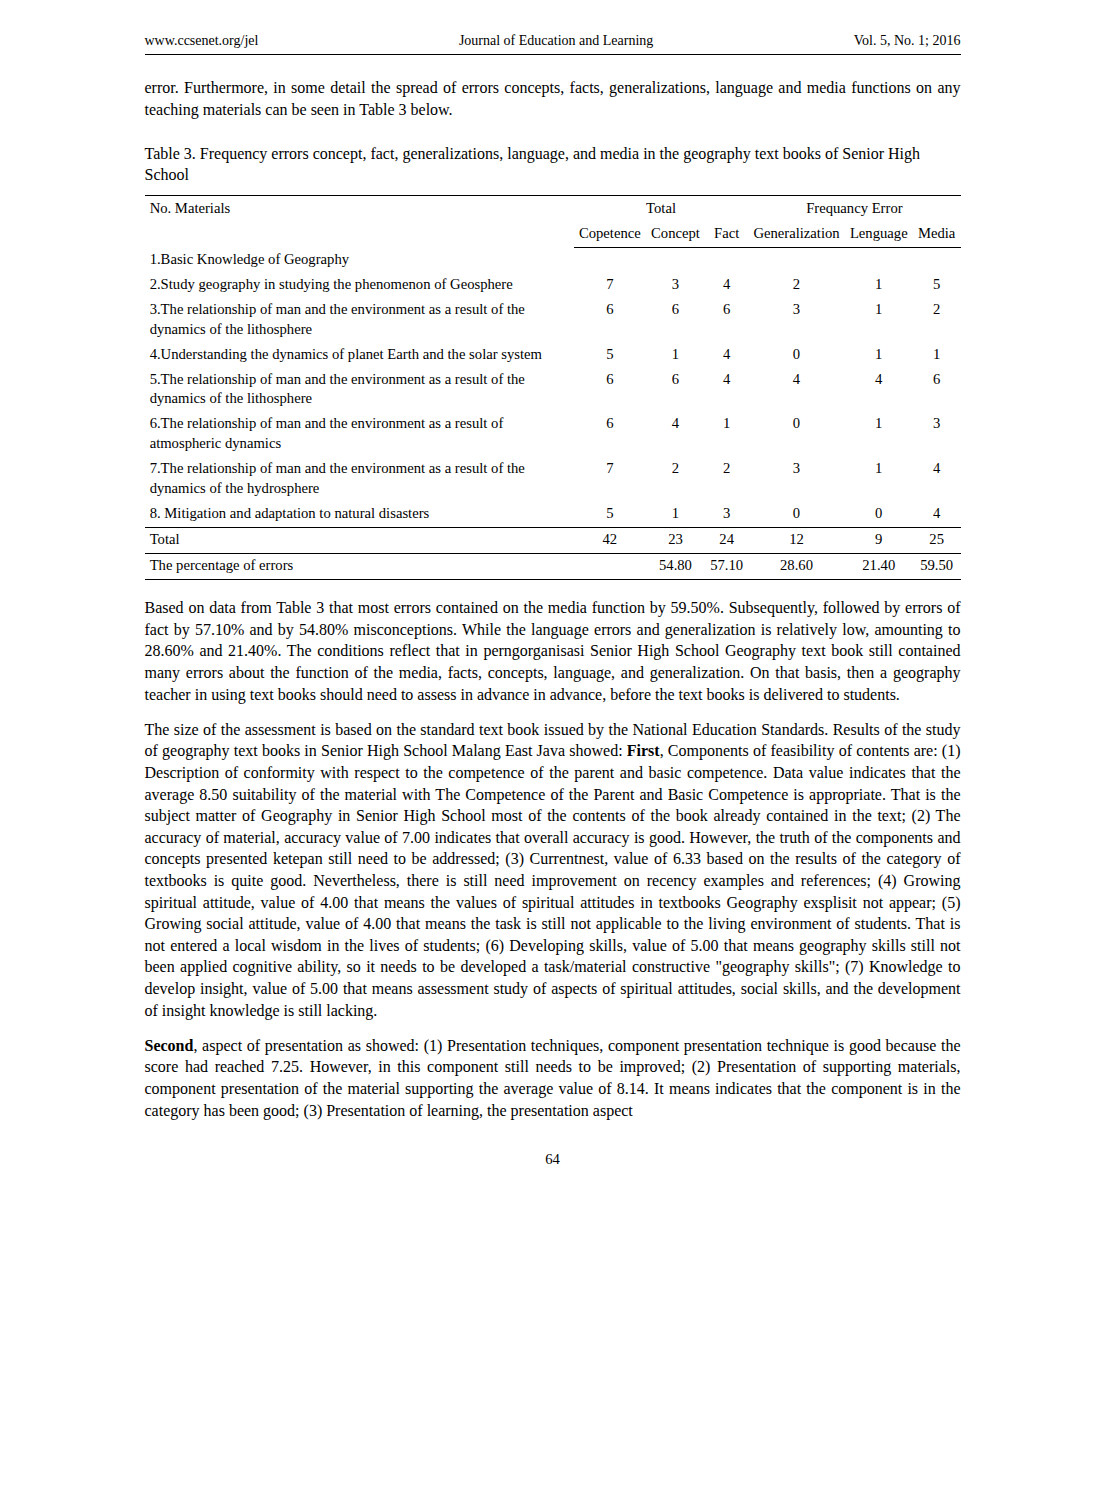www.ccsenet.org/jel
Journal of Education and Learning
Vol. 5, No. 1; 2016
error. Furthermore, in some detail the spread of errors concepts, facts, generalizations, language and media functions on any teaching materials can be seen in Table 3 below.
Table 3. Frequency errors concept, fact, generalizations, language, and media in the geography text books of Senior High School
| No. Materials | Total | Frequancy Error |
| --- | --- | --- |
| Copetence | Concept | Fact | Generalization | Lenguage | Media |
| 1.Basic Knowledge of Geography | | | | | | |
| 2.Study geography in studying the phenomenon of Geosphere | 7 | 3 | 4 | 2 | 1 | 5 |
| 3.The relationship of man and the environment as a result of the dynamics of the lithosphere | 6 | 6 | 6 | 3 | 1 | 2 |
| 4.Understanding the dynamics of planet Earth and the solar system | 5 | 1 | 4 | 0 | 1 | 1 |
| 5.The relationship of man and the environment as a result of the dynamics of the lithosphere | 6 | 6 | 4 | 4 | 4 | 6 |
| 6.The relationship of man and the environment as a result of atmospheric dynamics | 6 | 4 | 1 | 0 | 1 | 3 |
| 7.The relationship of man and the environment as a result of the dynamics of the hydrosphere | 7 | 2 | 2 | 3 | 1 | 4 |
| 8. Mitigation and adaptation to natural disasters | 5 | 1 | 3 | 0 | 0 | 4 |
| Total | 42 | 23 | 24 | 12 | 9 | 25 |
| The percentage of errors | | 54.80 | 57.10 | 28.60 | 21.40 | 59.50 |
Based on data from Table 3 that most errors contained on the media function by 59.50%. Subsequently, followed by errors of fact by 57.10% and by 54.80% misconceptions. While the language errors and generalization is relatively low, amounting to 28.60% and 21.40%. The conditions reflect that in perngorganisasi Senior High School Geography text book still contained many errors about the function of the media, facts, concepts, language, and generalization. On that basis, then a geography teacher in using text books should need to assess in advance in advance, before the text books is delivered to students.
The size of the assessment is based on the standard text book issued by the National Education Standards. Results of the study of geography text books in Senior High School Malang East Java showed: First, Components of feasibility of contents are: (1) Description of conformity with respect to the competence of the parent and basic competence. Data value indicates that the average 8.50 suitability of the material with The Competence of the Parent and Basic Competence is appropriate. That is the subject matter of Geography in Senior High School most of the contents of the book already contained in the text; (2) The accuracy of material, accuracy value of 7.00 indicates that overall accuracy is good. However, the truth of the components and concepts presented ketepan still need to be addressed; (3) Currentnest, value of 6.33 based on the results of the category of textbooks is quite good. Nevertheless, there is still need improvement on recency examples and references; (4) Growing spiritual attitude, value of 4.00 that means the values of spiritual attitudes in textbooks Geography exsplisit not appear; (5) Growing social attitude, value of 4.00 that means the task is still not applicable to the living environment of students. That is not entered a local wisdom in the lives of students; (6) Developing skills, value of 5.00 that means geography skills still not been applied cognitive ability, so it needs to be developed a task/material constructive "geography skills"; (7) Knowledge to develop insight, value of 5.00 that means assessment study of aspects of spiritual attitudes, social skills, and the development of insight knowledge is still lacking.
Second, aspect of presentation as showed: (1) Presentation techniques, component presentation technique is good because the score had reached 7.25. However, in this component still needs to be improved; (2) Presentation of supporting materials, component presentation of the material supporting the average value of 8.14. It means indicates that the component is in the category has been good; (3) Presentation of learning, the presentation aspect
64